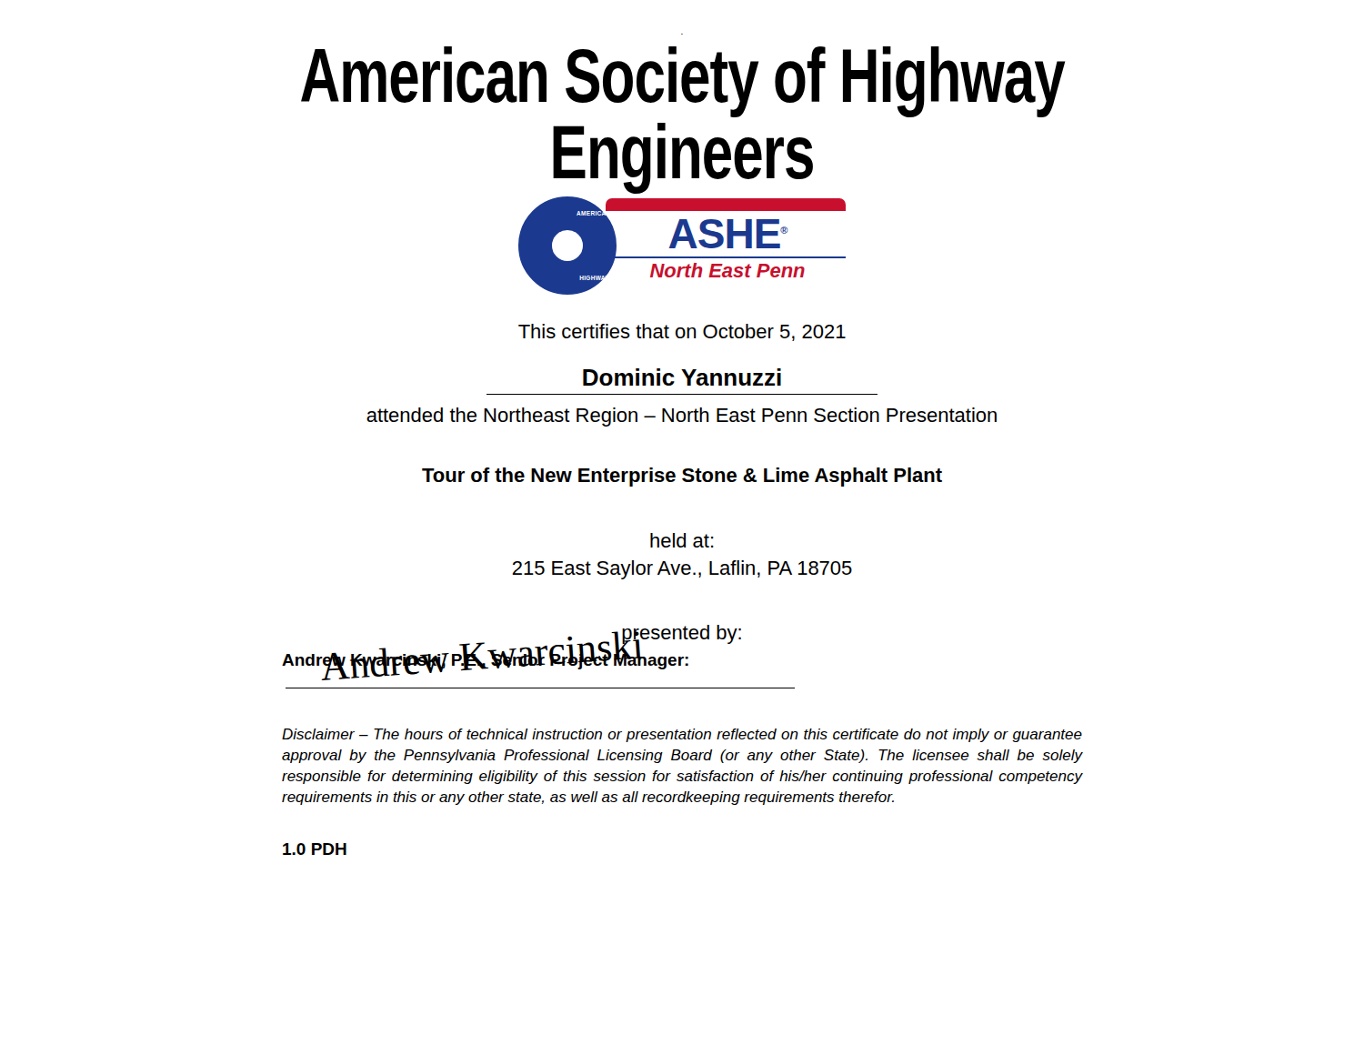.
American Society of Highway Engineers
AMERICAN SOCIETY OF HIGHWAY ENGINEERS
ASHE®
North East Penn
This certifies that on October 5, 2021
Dominic Yannuzzi
attended the Northeast Region – North East Penn Section Presentation
Tour of the New Enterprise Stone & Lime Asphalt Plant
held at:
215 East Saylor Ave., Laflin, PA 18705
presented by:
Andrew Kwarcinski, P.E., Senior Project Manager: Andrew Kwarcinski
Disclaimer – The hours of technical instruction or presentation reflected on this certificate do not imply or guarantee approval by the Pennsylvania Professional Licensing Board (or any other State). The licensee shall be solely responsible for determining eligibility of this session for satisfaction of his/her continuing professional competency requirements in this or any other state, as well as all recordkeeping requirements therefor.
1.0 PDH